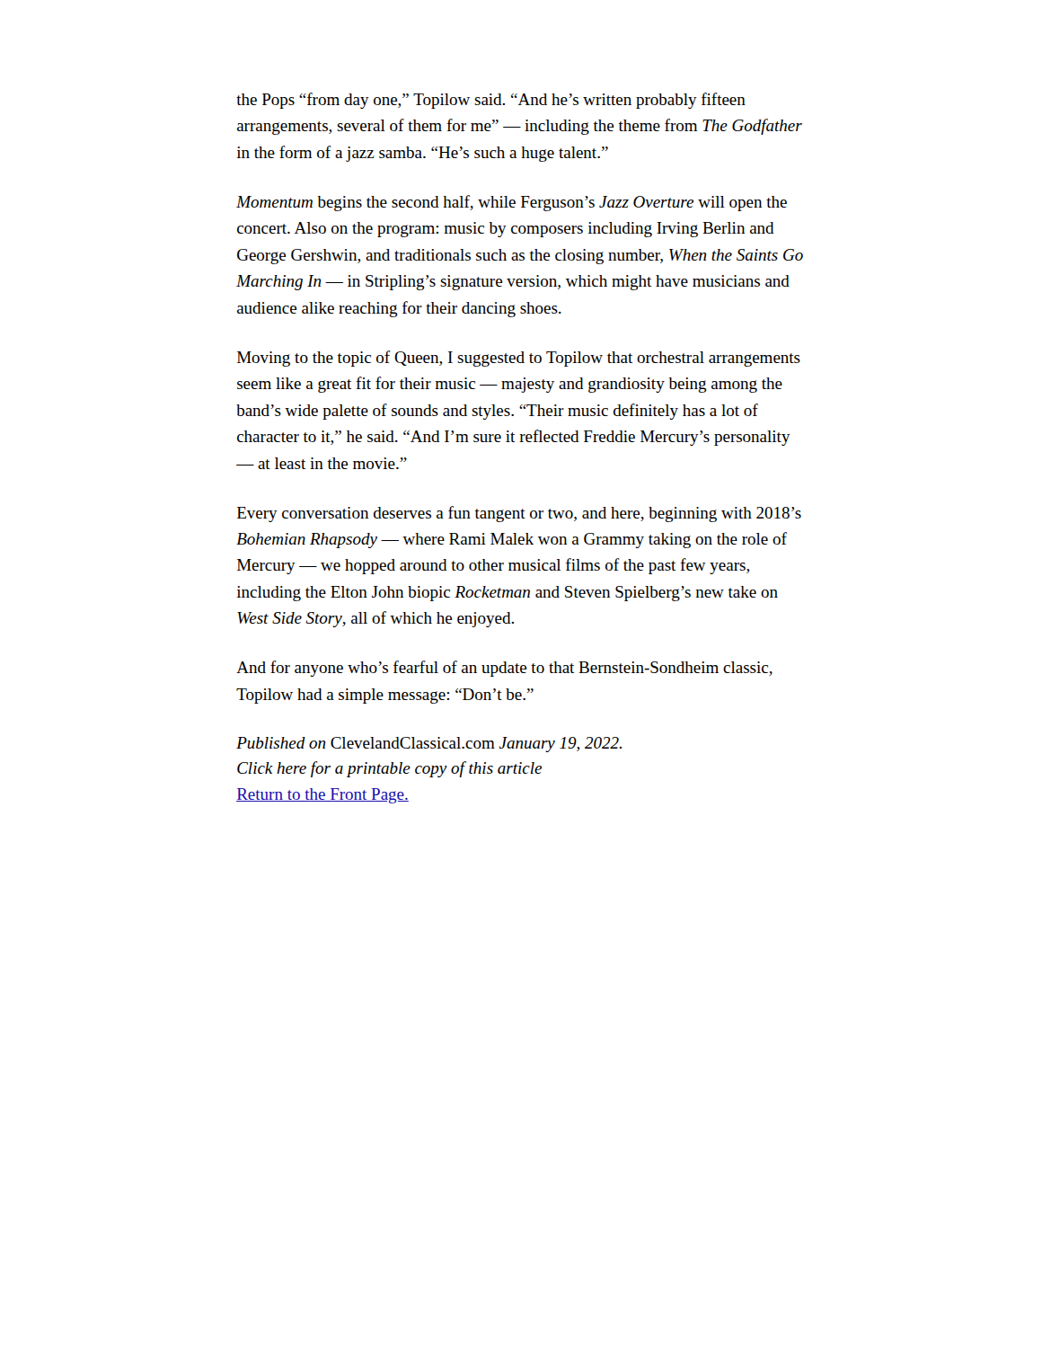the Pops “from day one,” Topilow said. “And he’s written probably fifteen arrangements, several of them for me” — including the theme from The Godfather in the form of a jazz samba. “He’s such a huge talent.”
Momentum begins the second half, while Ferguson’s Jazz Overture will open the concert. Also on the program: music by composers including Irving Berlin and George Gershwin, and traditionals such as the closing number, When the Saints Go Marching In — in Stripling’s signature version, which might have musicians and audience alike reaching for their dancing shoes.
Moving to the topic of Queen, I suggested to Topilow that orchestral arrangements seem like a great fit for their music — majesty and grandiosity being among the band’s wide palette of sounds and styles. “Their music definitely has a lot of character to it,” he said. “And I’m sure it reflected Freddie Mercury’s personality — at least in the movie.”
Every conversation deserves a fun tangent or two, and here, beginning with 2018’s Bohemian Rhapsody — where Rami Malek won a Grammy taking on the role of Mercury — we hopped around to other musical films of the past few years, including the Elton John biopic Rocketman and Steven Spielberg’s new take on West Side Story, all of which he enjoyed.
And for anyone who’s fearful of an update to that Bernstein-Sondheim classic, Topilow had a simple message: “Don’t be.”
Published on ClevelandClassical.com January 19, 2022.
Click here for a printable copy of this article
Return to the Front Page.